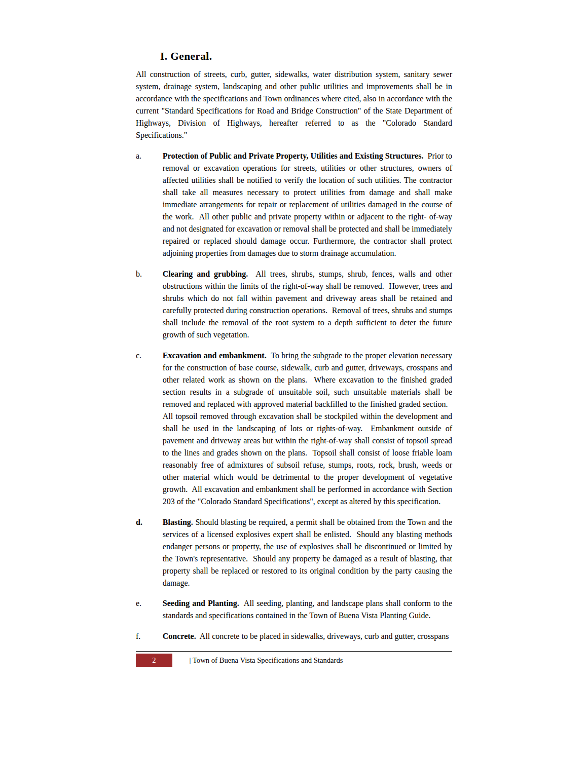I. General.
All construction of streets, curb, gutter, sidewalks, water distribution system, sanitary sewer system, drainage system, landscaping and other public utilities and improvements shall be in accordance with the specifications and Town ordinances where cited, also in accordance with the current "Standard Specifications for Road and Bridge Construction" of the State Department of Highways, Division of Highways, hereafter referred to as the "Colorado Standard Specifications."
a.
Protection of Public and Private Property, Utilities and Existing Structures. Prior to removal or excavation operations for streets, utilities or other structures, owners of affected utilities shall be notified to verify the location of such utilities. The contractor shall take all measures necessary to protect utilities from damage and shall make immediate arrangements for repair or replacement of utilities damaged in the course of the work. All other public and private property within or adjacent to the right- of-way and not designated for excavation or removal shall be protected and shall be immediately repaired or replaced should damage occur. Furthermore, the contractor shall protect adjoining properties from damages due to storm drainage accumulation.
b.
Clearing and grubbing. All trees, shrubs, stumps, shrub, fences, walls and other obstructions within the limits of the right-of-way shall be removed. However, trees and shrubs which do not fall within pavement and driveway areas shall be retained and carefully protected during construction operations. Removal of trees, shrubs and stumps shall include the removal of the root system to a depth sufficient to deter the future growth of such vegetation.
c.
Excavation and embankment. To bring the subgrade to the proper elevation necessary for the construction of base course, sidewalk, curb and gutter, driveways, crosspans and other related work as shown on the plans. Where excavation to the finished graded section results in a subgrade of unsuitable soil, such unsuitable materials shall be removed and replaced with approved material backfilled to the finished graded section. All topsoil removed through excavation shall be stockpiled within the development and shall be used in the landscaping of lots or rights-of-way. Embankment outside of pavement and driveway areas but within the right-of-way shall consist of topsoil spread to the lines and grades shown on the plans. Topsoil shall consist of loose friable loam reasonably free of admixtures of subsoil refuse, stumps, roots, rock, brush, weeds or other material which would be detrimental to the proper development of vegetative growth. All excavation and embankment shall be performed in accordance with Section 203 of the "Colorado Standard Specifications", except as altered by this specification.
d.
Blasting. Should blasting be required, a permit shall be obtained from the Town and the services of a licensed explosives expert shall be enlisted. Should any blasting methods endanger persons or property, the use of explosives shall be discontinued or limited by the Town's representative. Should any property be damaged as a result of blasting, that property shall be replaced or restored to its original condition by the party causing the damage.
e.
Seeding and Planting. All seeding, planting, and landscape plans shall conform to the standards and specifications contained in the Town of Buena Vista Planting Guide.
f.
Concrete. All concrete to be placed in sidewalks, driveways, curb and gutter, crosspans
2
| Town of Buena Vista Specifications and Standards